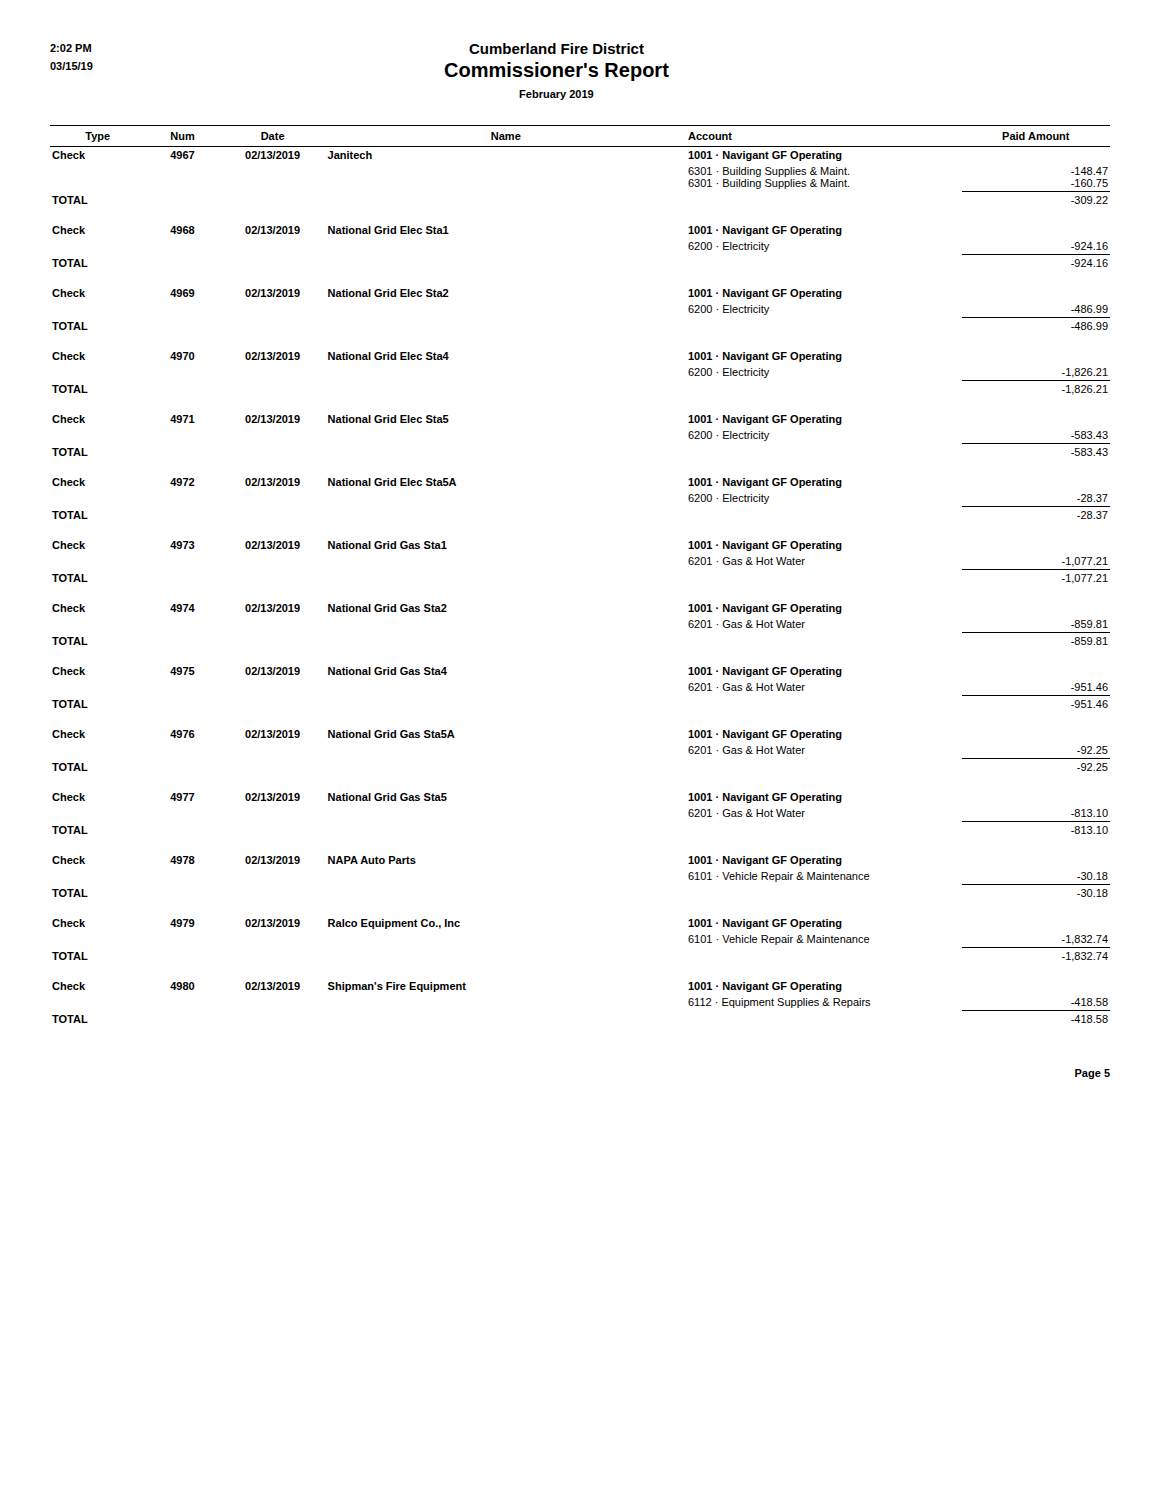2:02 PM
03/15/19
Cumberland Fire District
Commissioner's Report
February 2019
| Type | Num | Date | Name | Account | Paid Amount |
| --- | --- | --- | --- | --- | --- |
| Check | 4967 | 02/13/2019 | Janitech | 1001 · Navigant GF Operating | |
| | 6301 · Building Supplies & Maint. 6301 · Building Supplies & Maint. | -148.47 -160.75 |
| TOTAL | | -309.22 |
| Check | 4968 | 02/13/2019 | National Grid Elec Sta1 | 1001 · Navigant GF Operating | |
| | 6200 · Electricity | -924.16 |
| TOTAL | | -924.16 |
| Check | 4969 | 02/13/2019 | National Grid Elec Sta2 | 1001 · Navigant GF Operating | |
| | 6200 · Electricity | -486.99 |
| TOTAL | | -486.99 |
| Check | 4970 | 02/13/2019 | National Grid Elec Sta4 | 1001 · Navigant GF Operating | |
| | 6200 · Electricity | -1,826.21 |
| TOTAL | | -1,826.21 |
| Check | 4971 | 02/13/2019 | National Grid Elec Sta5 | 1001 · Navigant GF Operating | |
| | 6200 · Electricity | -583.43 |
| TOTAL | | -583.43 |
| Check | 4972 | 02/13/2019 | National Grid Elec Sta5A | 1001 · Navigant GF Operating | |
| | 6200 · Electricity | -28.37 |
| TOTAL | | -28.37 |
| Check | 4973 | 02/13/2019 | National Grid Gas Sta1 | 1001 · Navigant GF Operating | |
| | 6201 · Gas & Hot Water | -1,077.21 |
| TOTAL | | -1,077.21 |
| Check | 4974 | 02/13/2019 | National Grid Gas Sta2 | 1001 · Navigant GF Operating | |
| | 6201 · Gas & Hot Water | -859.81 |
| TOTAL | | -859.81 |
| Check | 4975 | 02/13/2019 | National Grid Gas Sta4 | 1001 · Navigant GF Operating | |
| | 6201 · Gas & Hot Water | -951.46 |
| TOTAL | | -951.46 |
| Check | 4976 | 02/13/2019 | National Grid Gas Sta5A | 1001 · Navigant GF Operating | |
| | 6201 · Gas & Hot Water | -92.25 |
| TOTAL | | -92.25 |
| Check | 4977 | 02/13/2019 | National Grid Gas Sta5 | 1001 · Navigant GF Operating | |
| | 6201 · Gas & Hot Water | -813.10 |
| TOTAL | | -813.10 |
| Check | 4978 | 02/13/2019 | NAPA Auto Parts | 1001 · Navigant GF Operating | |
| | 6101 · Vehicle Repair & Maintenance | -30.18 |
| TOTAL | | -30.18 |
| Check | 4979 | 02/13/2019 | Ralco Equipment Co., Inc | 1001 · Navigant GF Operating | |
| | 6101 · Vehicle Repair & Maintenance | -1,832.74 |
| TOTAL | | -1,832.74 |
| Check | 4980 | 02/13/2019 | Shipman's Fire Equipment | 1001 · Navigant GF Operating | |
| | 6112 · Equipment Supplies & Repairs | -418.58 |
| TOTAL | | -418.58 |
Page 5